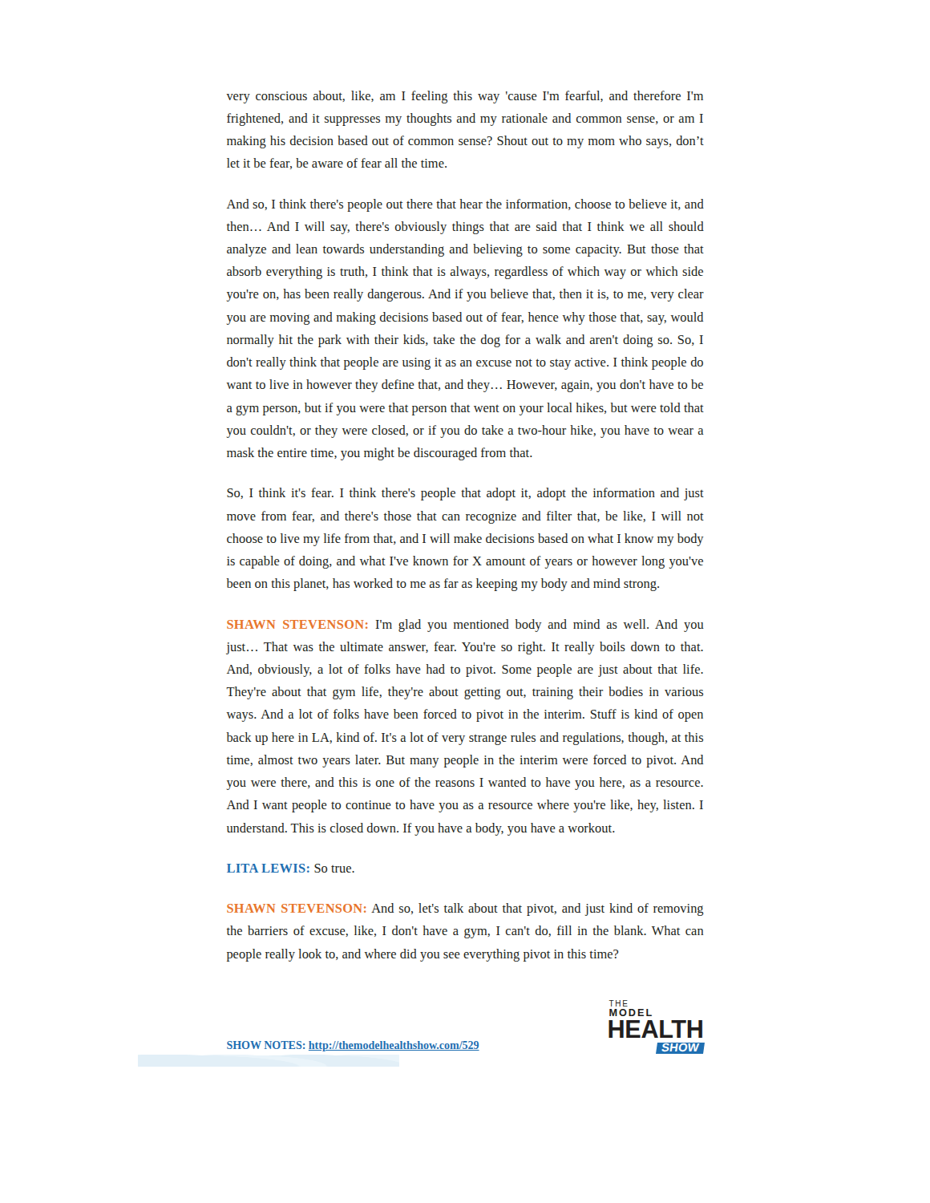very conscious about, like, am I feeling this way 'cause I'm fearful, and therefore I'm frightened, and it suppresses my thoughts and my rationale and common sense, or am I making his decision based out of common sense? Shout out to my mom who says, don’t let it be fear, be aware of fear all the time.
And so, I think there's people out there that hear the information, choose to believe it, and then… And I will say, there's obviously things that are said that I think we all should analyze and lean towards understanding and believing to some capacity. But those that absorb everything is truth, I think that is always, regardless of which way or which side you're on, has been really dangerous. And if you believe that, then it is, to me, very clear you are moving and making decisions based out of fear, hence why those that, say, would normally hit the park with their kids, take the dog for a walk and aren't doing so. So, I don't really think that people are using it as an excuse not to stay active. I think people do want to live in however they define that, and they… However, again, you don't have to be a gym person, but if you were that person that went on your local hikes, but were told that you couldn't, or they were closed, or if you do take a two-hour hike, you have to wear a mask the entire time, you might be discouraged from that.
So, I think it's fear. I think there's people that adopt it, adopt the information and just move from fear, and there's those that can recognize and filter that, be like, I will not choose to live my life from that, and I will make decisions based on what I know my body is capable of doing, and what I've known for X amount of years or however long you've been on this planet, has worked to me as far as keeping my body and mind strong.
SHAWN STEVENSON: I'm glad you mentioned body and mind as well. And you just… That was the ultimate answer, fear. You're so right. It really boils down to that. And, obviously, a lot of folks have had to pivot. Some people are just about that life. They're about that gym life, they're about getting out, training their bodies in various ways. And a lot of folks have been forced to pivot in the interim. Stuff is kind of open back up here in LA, kind of. It's a lot of very strange rules and regulations, though, at this time, almost two years later. But many people in the interim were forced to pivot. And you were there, and this is one of the reasons I wanted to have you here, as a resource. And I want people to continue to have you as a resource where you're like, hey, listen. I understand. This is closed down. If you have a body, you have a workout.
LITA LEWIS: So true.
SHAWN STEVENSON: And so, let's talk about that pivot, and just kind of removing the barriers of excuse, like, I don't have a gym, I can't do, fill in the blank. What can people really look to, and where did you see everything pivot in this time?
SHOW NOTES: http://themodelhealthshow.com/529
THE MODEL HEALTH SHOW